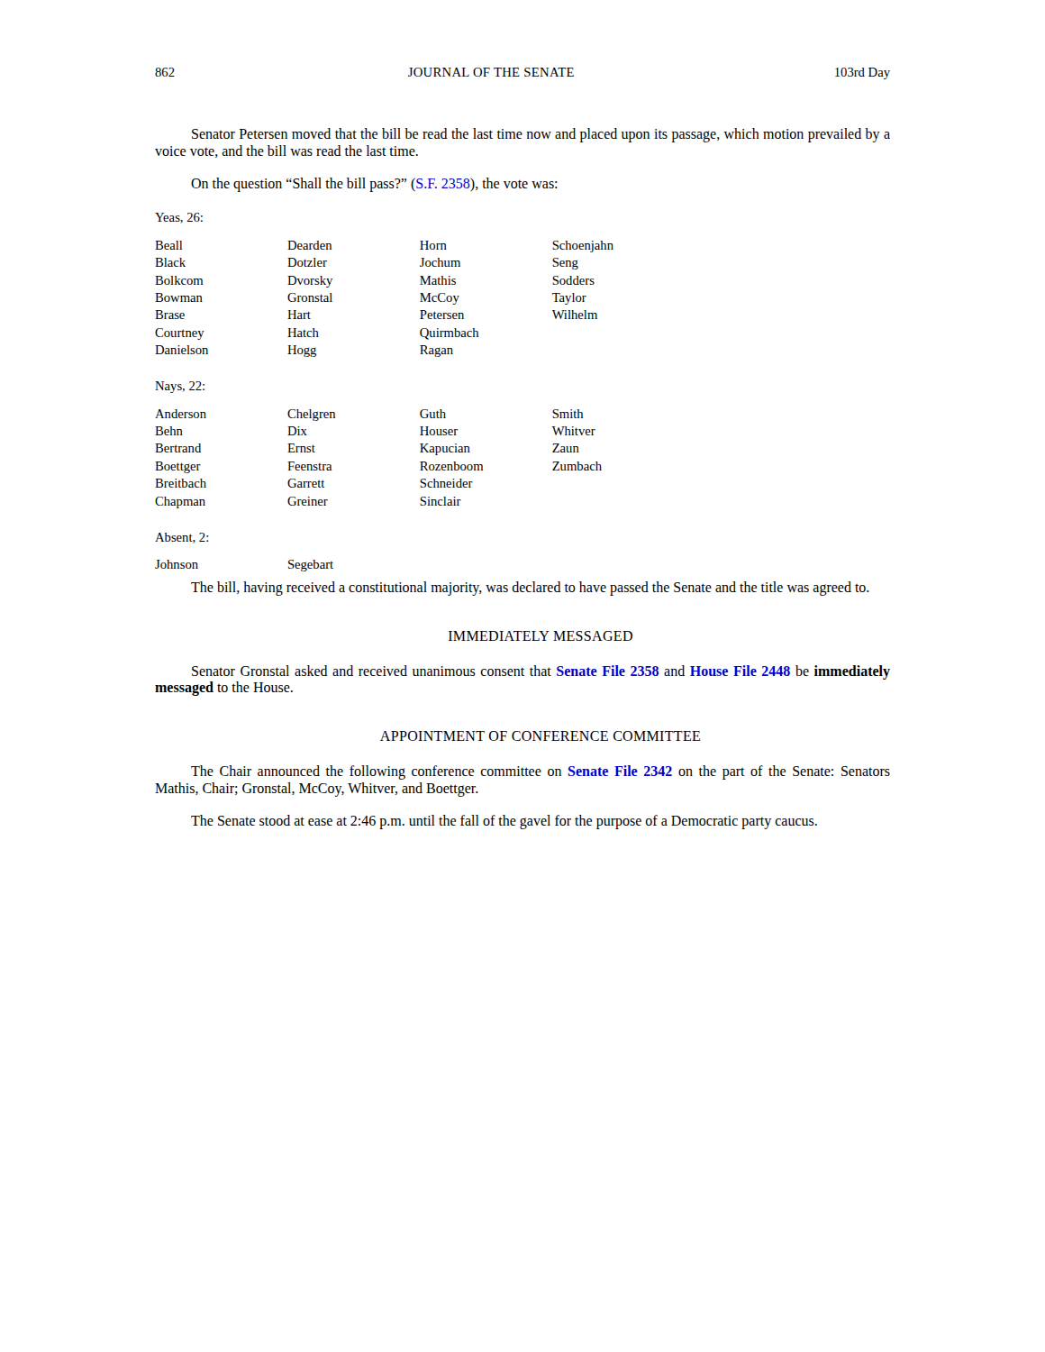862 JOURNAL OF THE SENATE 103rd Day
Senator Petersen moved that the bill be read the last time now and placed upon its passage, which motion prevailed by a voice vote, and the bill was read the last time.
On the question “Shall the bill pass?” (S.F. 2358), the vote was:
Yeas, 26:
| Beall | Dearden | Horn | Schoenjahn |
| Black | Dotzler | Jochum | Seng |
| Bolkcom | Dvorsky | Mathis | Sodders |
| Bowman | Gronstal | McCoy | Taylor |
| Brase | Hart | Petersen | Wilhelm |
| Courtney | Hatch | Quirmbach | |
| Danielson | Hogg | Ragan | |
Nays, 22:
| Anderson | Chelgren | Guth | Smith |
| Behn | Dix | Houser | Whitver |
| Bertrand | Ernst | Kapucian | Zaun |
| Boettger | Feenstra | Rozenboom | Zumbach |
| Breitbach | Garrett | Schneider | |
| Chapman | Greiner | Sinclair | |
Absent, 2:
| Johnson | Segebart | | |
The bill, having received a constitutional majority, was declared to have passed the Senate and the title was agreed to.
IMMEDIATELY MESSAGED
Senator Gronstal asked and received unanimous consent that Senate File 2358 and House File 2448 be immediately messaged to the House.
APPOINTMENT OF CONFERENCE COMMITTEE
The Chair announced the following conference committee on Senate File 2342 on the part of the Senate: Senators Mathis, Chair; Gronstal, McCoy, Whitver, and Boettger.
The Senate stood at ease at 2:46 p.m. until the fall of the gavel for the purpose of a Democratic party caucus.